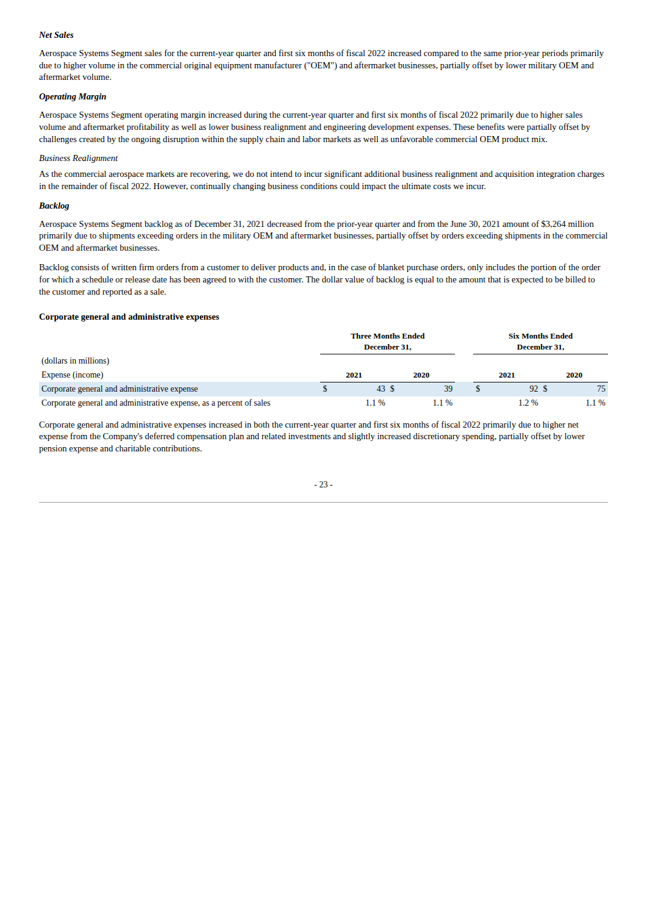Net Sales
Aerospace Systems Segment sales for the current-year quarter and first six months of fiscal 2022 increased compared to the same prior-year periods primarily due to higher volume in the commercial original equipment manufacturer ("OEM") and aftermarket businesses, partially offset by lower military OEM and aftermarket volume.
Operating Margin
Aerospace Systems Segment operating margin increased during the current-year quarter and first six months of fiscal 2022 primarily due to higher sales volume and aftermarket profitability as well as lower business realignment and engineering development expenses. These benefits were partially offset by challenges created by the ongoing disruption within the supply chain and labor markets as well as unfavorable commercial OEM product mix.
Business Realignment
As the commercial aerospace markets are recovering, we do not intend to incur significant additional business realignment and acquisition integration charges in the remainder of fiscal 2022. However, continually changing business conditions could impact the ultimate costs we incur.
Backlog
Aerospace Systems Segment backlog as of December 31, 2021 decreased from the prior-year quarter and from the June 30, 2021 amount of $3,264 million primarily due to shipments exceeding orders in the military OEM and aftermarket businesses, partially offset by orders exceeding shipments in the commercial OEM and aftermarket businesses.
Backlog consists of written firm orders from a customer to deliver products and, in the case of blanket purchase orders, only includes the portion of the order for which a schedule or release date has been agreed to with the customer. The dollar value of backlog is equal to the amount that is expected to be billed to the customer and reported as a sale.
Corporate general and administrative expenses
| | Three Months Ended December 31, | | Six Months Ended December 31, |
| (dollars in millions) | | | |
| Expense (income) | 2021 | 2020 | | 2021 | 2020 |
| Corporate general and administrative expense | $ | 43 | $ | 39 | | $ | 92 | $ | 75 |
| Corporate general and administrative expense, as a percent of sales | | 1.1 % | | 1.1 % | | | 1.2 % | | 1.1 % |
Corporate general and administrative expenses increased in both the current-year quarter and first six months of fiscal 2022 primarily due to higher net expense from the Company's deferred compensation plan and related investments and slightly increased discretionary spending, partially offset by lower pension expense and charitable contributions.
- 23 -